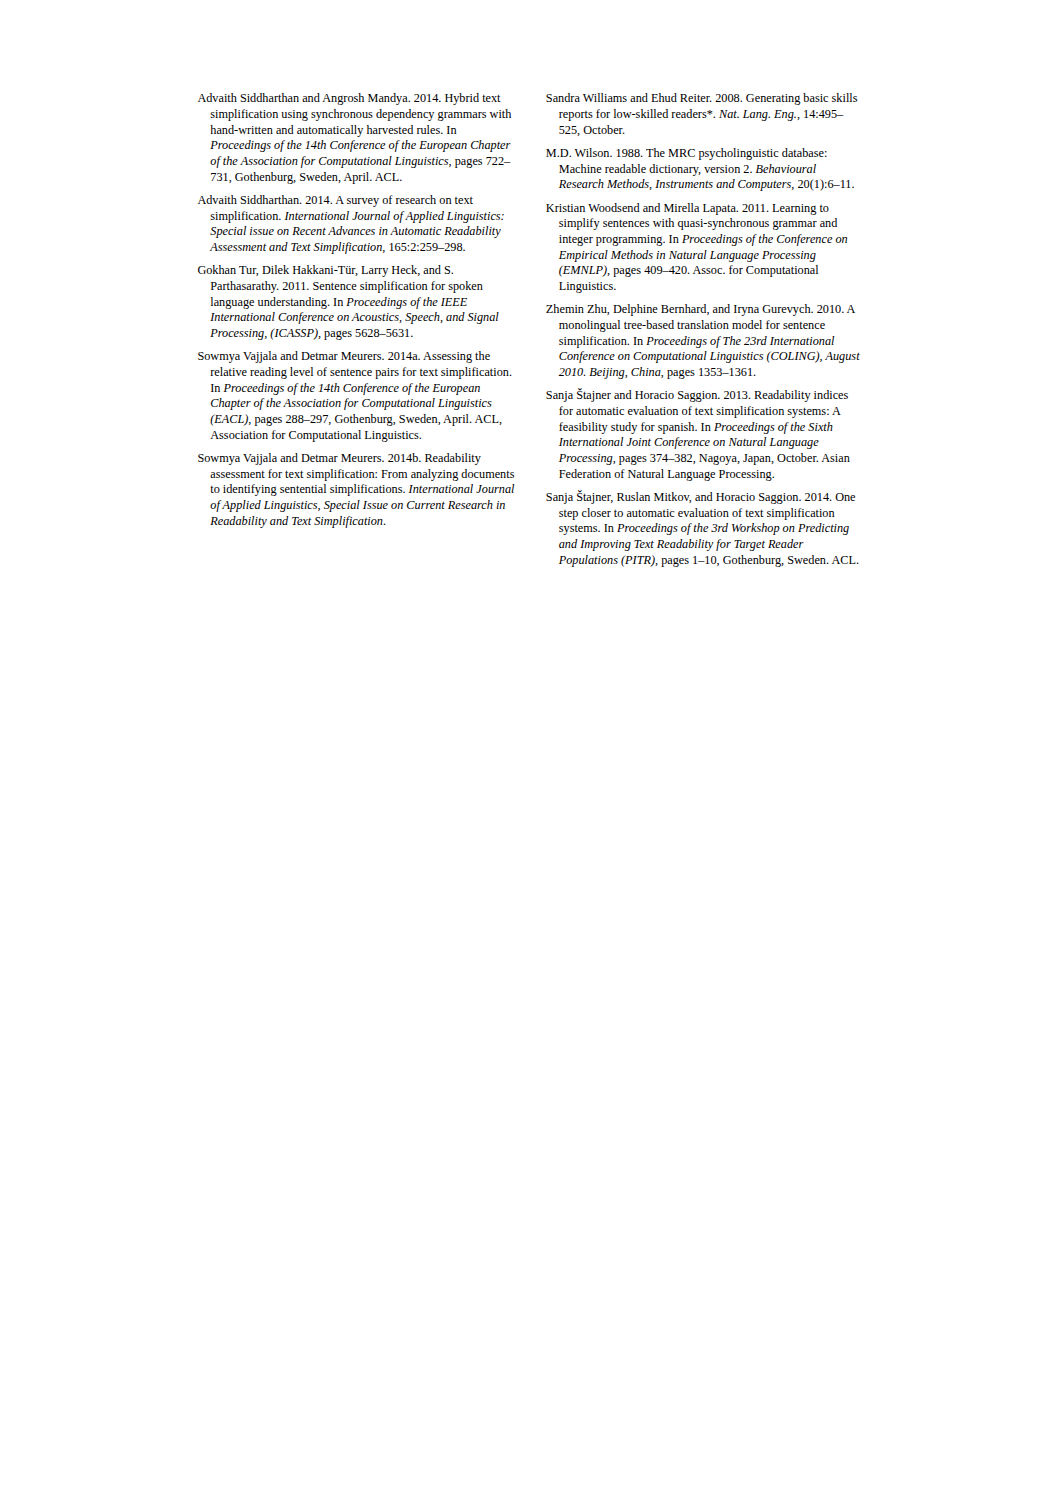Advaith Siddharthan and Angrosh Mandya. 2014. Hybrid text simplification using synchronous dependency grammars with hand-written and automatically harvested rules. In Proceedings of the 14th Conference of the European Chapter of the Association for Computational Linguistics, pages 722–731, Gothenburg, Sweden, April. ACL.
Advaith Siddharthan. 2014. A survey of research on text simplification. International Journal of Applied Linguistics: Special issue on Recent Advances in Automatic Readability Assessment and Text Simplification, 165:2:259–298.
Gokhan Tur, Dilek Hakkani-Tür, Larry Heck, and S. Parthasarathy. 2011. Sentence simplification for spoken language understanding. In Proceedings of the IEEE International Conference on Acoustics, Speech, and Signal Processing, (ICASSP), pages 5628–5631.
Sowmya Vajjala and Detmar Meurers. 2014a. Assessing the relative reading level of sentence pairs for text simplification. In Proceedings of the 14th Conference of the European Chapter of the Association for Computational Linguistics (EACL), pages 288–297, Gothenburg, Sweden, April. ACL, Association for Computational Linguistics.
Sowmya Vajjala and Detmar Meurers. 2014b. Readability assessment for text simplification: From analyzing documents to identifying sentential simplifications. International Journal of Applied Linguistics, Special Issue on Current Research in Readability and Text Simplification.
Sandra Williams and Ehud Reiter. 2008. Generating basic skills reports for low-skilled readers*. Nat. Lang. Eng., 14:495–525, October.
M.D. Wilson. 1988. The MRC psycholinguistic database: Machine readable dictionary, version 2. Behavioural Research Methods, Instruments and Computers, 20(1):6–11.
Kristian Woodsend and Mirella Lapata. 2011. Learning to simplify sentences with quasi-synchronous grammar and integer programming. In Proceedings of the Conference on Empirical Methods in Natural Language Processing (EMNLP), pages 409–420. Assoc. for Computational Linguistics.
Zhemin Zhu, Delphine Bernhard, and Iryna Gurevych. 2010. A monolingual tree-based translation model for sentence simplification. In Proceedings of The 23rd International Conference on Computational Linguistics (COLING), August 2010. Beijing, China, pages 1353–1361.
Sanja Štajner and Horacio Saggion. 2013. Readability indices for automatic evaluation of text simplification systems: A feasibility study for spanish. In Proceedings of the Sixth International Joint Conference on Natural Language Processing, pages 374–382, Nagoya, Japan, October. Asian Federation of Natural Language Processing.
Sanja Štajner, Ruslan Mitkov, and Horacio Saggion. 2014. One step closer to automatic evaluation of text simplification systems. In Proceedings of the 3rd Workshop on Predicting and Improving Text Readability for Target Reader Populations (PITR), pages 1–10, Gothenburg, Sweden. ACL.